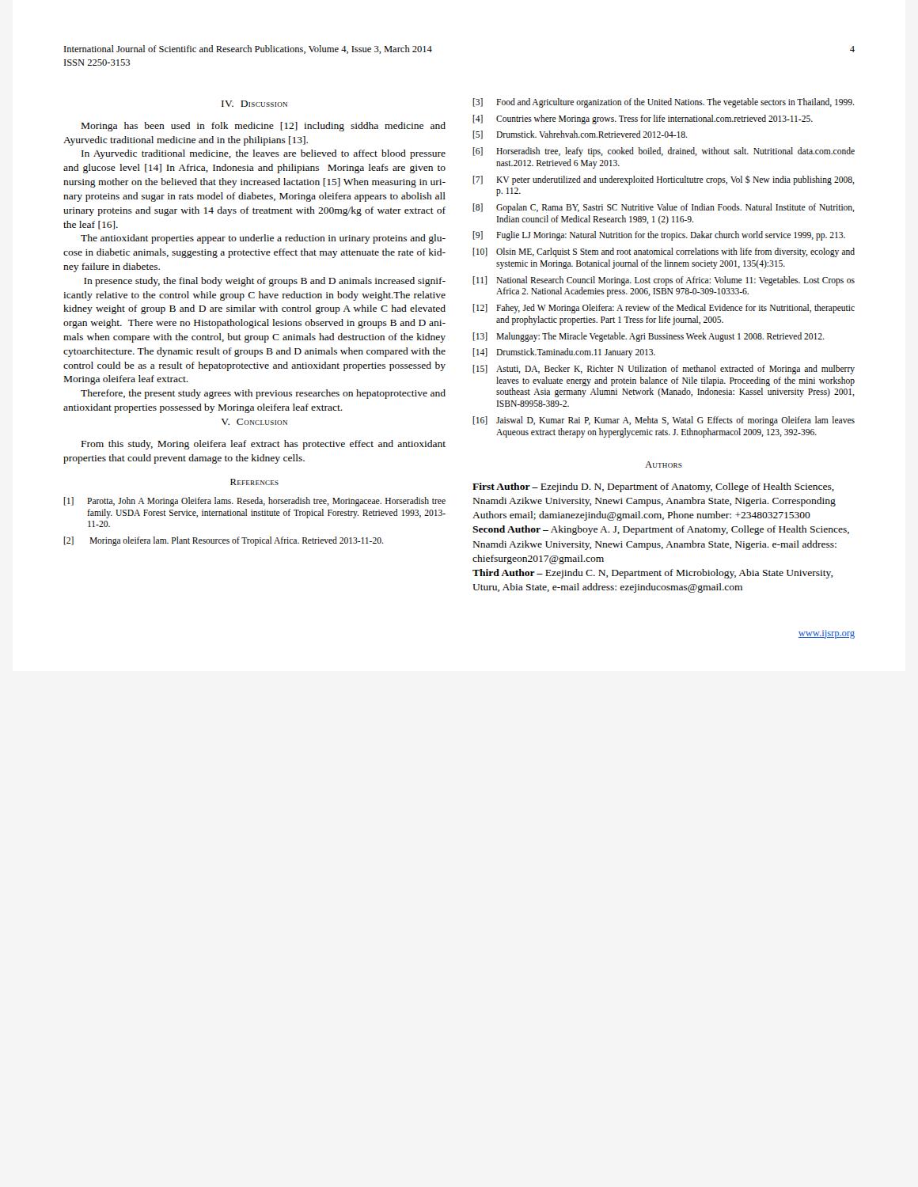International Journal of Scientific and Research Publications, Volume 4, Issue 3, March 2014
ISSN 2250-3153 4
IV. Discussion
Moringa has been used in folk medicine [12] including siddha medicine and Ayurvedic traditional medicine and in the philipians [13].
In Ayurvedic traditional medicine, the leaves are believed to affect blood pressure and glucose level [14] In Africa, Indonesia and philipians Moringa leafs are given to nursing mother on the believed that they increased lactation [15] When measuring in urinary proteins and sugar in rats model of diabetes, Moringa oleifera appears to abolish all urinary proteins and sugar with 14 days of treatment with 200mg/kg of water extract of the leaf [16].
The antioxidant properties appear to underlie a reduction in urinary proteins and glucose in diabetic animals, suggesting a protective effect that may attenuate the rate of kidney failure in diabetes.
In presence study, the final body weight of groups B and D animals increased significantly relative to the control while group C have reduction in body weight.The relative kidney weight of group B and D are similar with control group A while C had elevated organ weight. There were no Histopathological lesions observed in groups B and D animals when compare with the control, but group C animals had destruction of the kidney cytoarchitecture. The dynamic result of groups B and D animals when compared with the control could be as a result of hepatoprotective and antioxidant properties possessed by Moringa oleifera leaf extract.
Therefore, the present study agrees with previous researches on hepatoprotective and antioxidant properties possessed by Moringa oleifera leaf extract.
V. Conclusion
From this study, Moring oleifera leaf extract has protective effect and antioxidant properties that could prevent damage to the kidney cells.
References
[1] Parotta, John A Moringa Oleifera lams. Reseda, horseradish tree, Moringaceae. Horseradish tree family. USDA Forest Service, international institute of Tropical Forestry. Retrieved 1993, 2013-11-20.
[2] Moringa oleifera lam. Plant Resources of Tropical Africa. Retrieved 2013-11-20.
[3] Food and Agriculture organization of the United Nations. The vegetable sectors in Thailand, 1999.
[4] Countries where Moringa grows. Tress for life international.com.retrieved 2013-11-25.
[5] Drumstick. Vahrehvah.com.Retrievered 2012-04-18.
[6] Horseradish tree, leafy tips, cooked boiled, drained, without salt. Nutritional data.com.conde nast.2012. Retrieved 6 May 2013.
[7] KV peter underutilized and underexploited Horticultutre crops, Vol $ New india publishing 2008, p. 112.
[8] Gopalan C, Rama BY, Sastri SC Nutritive Value of Indian Foods. Natural Institute of Nutrition, Indian council of Medical Research 1989, 1 (2) 116-9.
[9] Fuglie LJ Moringa: Natural Nutrition for the tropics. Dakar church world service 1999, pp. 213.
[10] Olsin ME, Carlquist S Stem and root anatomical correlations with life from diversity, ecology and systemic in Moringa. Botanical journal of the linnem society 2001, 135(4):315.
[11] National Research Council Moringa. Lost crops of Africa: Volume 11: Vegetables. Lost Crops os Africa 2. National Academies press. 2006, ISBN 978-0-309-10333-6.
[12] Fahey, Jed W Moringa Oleifera: A review of the Medical Evidence for its Nutritional, therapeutic and prophylactic properties. Part 1 Tress for life journal, 2005.
[13] Malunggay: The Miracle Vegetable. Agri Bussiness Week August 1 2008. Retrieved 2012.
[14] Drumstick.Taminadu.com.11 January 2013.
[15] Astuti, DA, Becker K, Richter N Utilization of methanol extracted of Moringa and mulberry leaves to evaluate energy and protein balance of Nile tilapia. Proceeding of the mini workshop southeast Asia germany Alumni Network (Manado, Indonesia: Kassel university Press) 2001, ISBN-89958-389-2.
[16] Jaiswal D, Kumar Rai P, Kumar A, Mehta S, Watal G Effects of moringa Oleifera lam leaves Aqueous extract therapy on hyperglycemic rats. J. Ethnopharmacol 2009, 123, 392-396.
Authors
First Author – Ezejindu D. N, Department of Anatomy, College of Health Sciences, Nnamdi Azikwe University, Nnewi Campus, Anambra State, Nigeria. Corresponding Authors email; damianezejindu@gmail.com, Phone number: +2348032715300
Second Author – Akingboye A. J, Department of Anatomy, College of Health Sciences, Nnamdi Azikwe University, Nnewi Campus, Anambra State, Nigeria. e-mail address: chiefsurgeon2017@gmail.com
Third Author – Ezejindu C. N, Department of Microbiology, Abia State University, Uturu, Abia State, e-mail address: ezejinducosmas@gmail.com
www.ijsrp.org